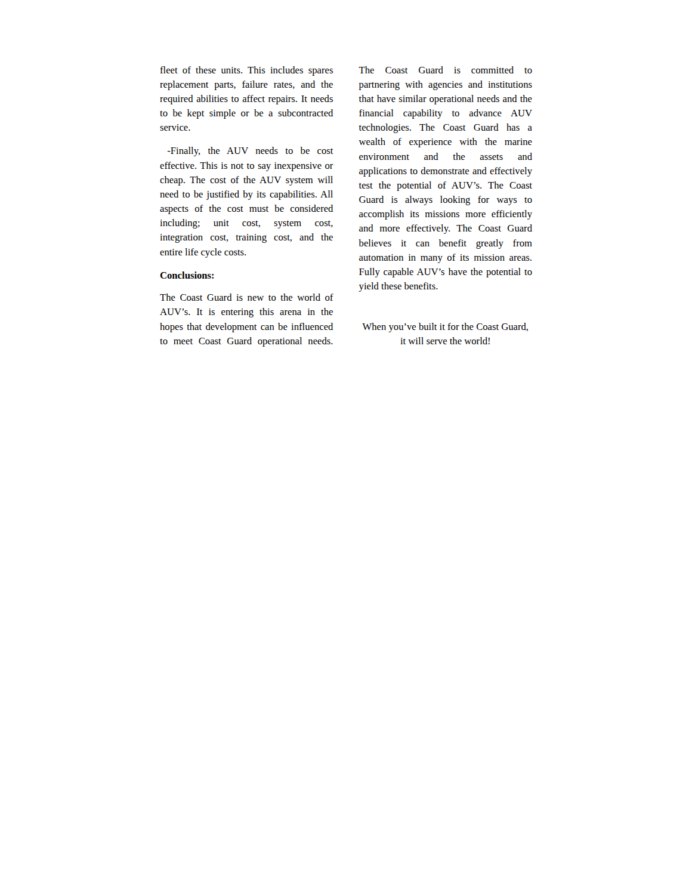fleet of these units. This includes spares replacement parts, failure rates, and the required abilities to affect repairs. It needs to be kept simple or be a subcontracted service.
-Finally, the AUV needs to be cost effective. This is not to say inexpensive or cheap. The cost of the AUV system will need to be justified by its capabilities. All aspects of the cost must be considered including; unit cost, system cost, integration cost, training cost, and the entire life cycle costs.
Conclusions:
The Coast Guard is new to the world of AUV’s. It is entering this arena in the hopes that development can be influenced to meet Coast Guard operational needs. The Coast Guard is committed to partnering with agencies and institutions that have similar operational needs and the financial capability to advance AUV technologies. The Coast Guard has a wealth of experience with the marine environment and the assets and applications to demonstrate and effectively test the potential of AUV’s. The Coast Guard is always looking for ways to accomplish its missions more efficiently and more effectively. The Coast Guard believes it can benefit greatly from automation in many of its mission areas. Fully capable AUV’s have the potential to yield these benefits.
When you’ve built it for the Coast Guard,
it will serve the world!